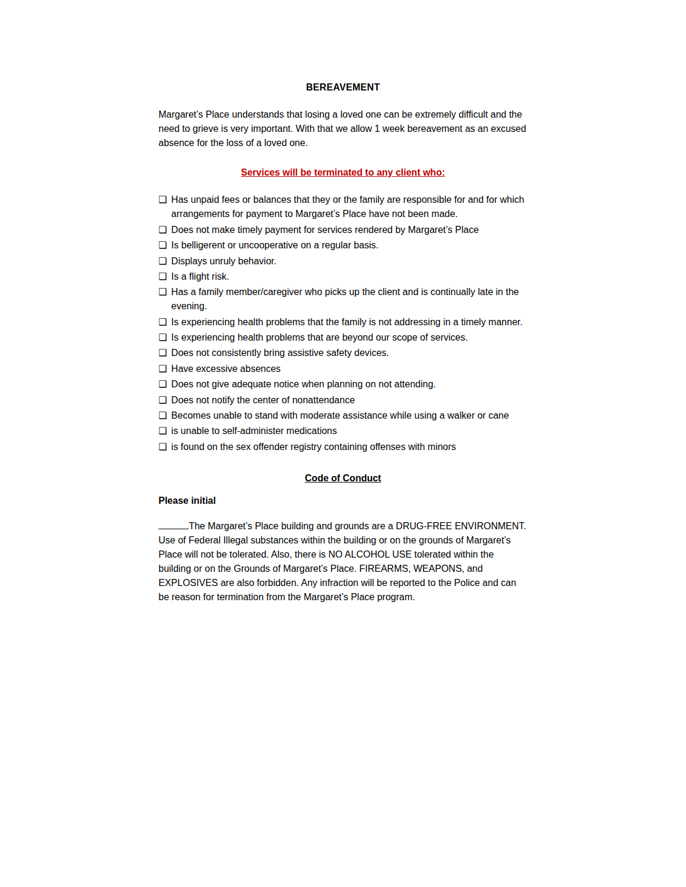BEREAVEMENT
Margaret’s Place understands that losing a loved one can be extremely difficult and the need to grieve is very important. With that we allow 1 week bereavement as an excused absence for the loss of a loved one.
Services will be terminated to any client who:
Has unpaid fees or balances that they or the family are responsible for and for which arrangements for payment to Margaret’s Place have not been made.
Does not make timely payment for services rendered by Margaret’s Place
Is belligerent or uncooperative on a regular basis.
Displays unruly behavior.
Is a flight risk.
Has a family member/caregiver who picks up the client and is continually late in the evening.
Is experiencing health problems that the family is not addressing in a timely manner.
Is experiencing health problems that are beyond our scope of services.
Does not consistently bring assistive safety devices.
Have excessive absences
Does not give adequate notice when planning on not attending.
Does not notify the center of nonattendance
Becomes unable to stand with moderate assistance while using a walker or cane
is unable to self-administer medications
is found on the sex offender registry containing offenses with minors
Code of Conduct
Please initial
The Margaret’s Place building and grounds are a DRUG-FREE ENVIRONMENT. Use of Federal Illegal substances within the building or on the grounds of Margaret’s Place will not be tolerated. Also, there is NO ALCOHOL USE tolerated within the building or on the Grounds of Margaret’s Place. FIREARMS, WEAPONS, and EXPLOSIVES are also forbidden. Any infraction will be reported to the Police and can be reason for termination from the Margaret’s Place program.